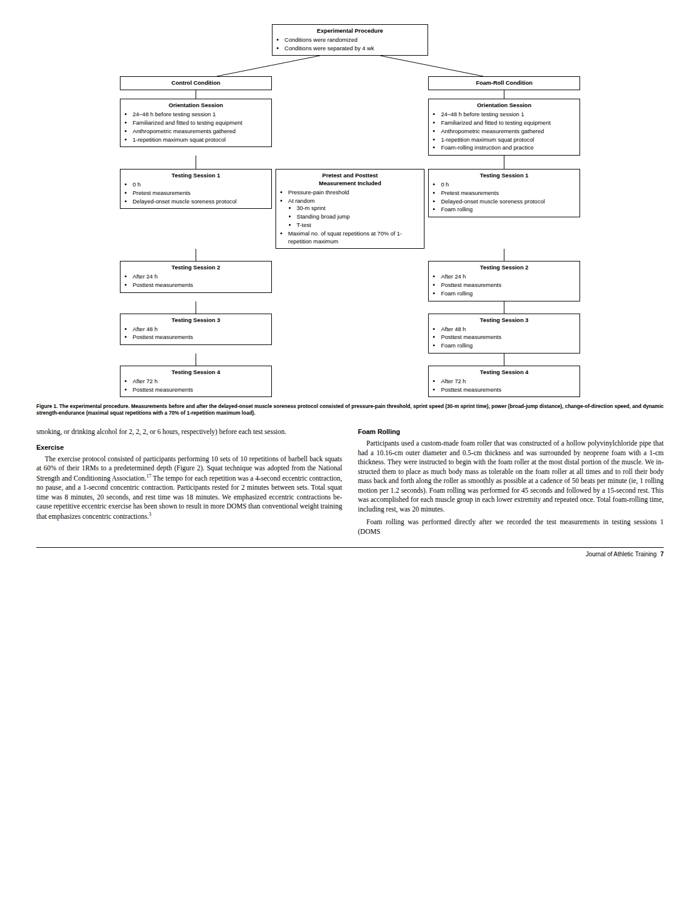| | Experimental Procedure Conditions were randomized Conditions were separated by 4 wk | |
| Control Condition | | Foam-Roll Condition |
| Orientation Session 24–48 h before testing session 1 Familiarized and fitted to testing equipment Anthropometric measurements gathered 1-repetition maximum squat protocol | | Orientation Session 24–48 h before testing session 1 Familiarized and fitted to testing equipment Anthropometric measurements gathered 1-repetition maximum squat protocol Foam-rolling instruction and practice |
| Testing Session 1 0 h Pretest measurements Delayed-onset muscle soreness protocol | Pretest and Posttest Measurement Included Pressure-pain threshold At random 30-m sprint Standing broad jump T-test Maximal no. of squat repetitions at 70% of 1-repetition maximum | Testing Session 1 0 h Pretest measurements Delayed-onset muscle soreness protocol Foam rolling |
| Testing Session 2 After 24 h Posttest measurements | | Testing Session 2 After 24 h Posttest measurements Foam rolling |
| Testing Session 3 After 48 h Posttest measurements | | Testing Session 3 After 48 h Posttest measurements Foam rolling |
| Testing Session 4 After 72 h Posttest measurements | | Testing Session 4 After 72 h Posttest measurements |
Figure 1. The experimental procedure. Measurements before and after the delayed-onset muscle soreness protocol consisted of pressure-pain threshold, sprint speed (30-m sprint time), power (broad-jump distance), change-of-direction speed, and dynamic strength-endurance (maximal squat repetitions with a 70% of 1-repetition maximum load).
smoking, or drinking alcohol for 2, 2, 2, or 6 hours, respectively) before each test session.
Exercise
The exercise protocol consisted of participants performing 10 sets of 10 repetitions of barbell back squats at 60% of their 1RMs to a predetermined depth (Figure 2). Squat technique was adopted from the National Strength and Conditioning Association.17 The tempo for each repetition was a 4-second eccentric contraction, no pause, and a 1-second concentric contraction. Participants rested for 2 minutes between sets. Total squat time was 8 minutes, 20 seconds, and rest time was 18 minutes. We emphasized eccentric contractions because repetitive eccentric exercise has been shown to result in more DOMS than conventional weight training that emphasizes concentric contractions.3
Foam Rolling
Participants used a custom-made foam roller that was constructed of a hollow polyvinylchloride pipe that had a 10.16-cm outer diameter and 0.5-cm thickness and was surrounded by neoprene foam with a 1-cm thickness. They were instructed to begin with the foam roller at the most distal portion of the muscle. We instructed them to place as much body mass as tolerable on the foam roller at all times and to roll their body mass back and forth along the roller as smoothly as possible at a cadence of 50 beats per minute (ie, 1 rolling motion per 1.2 seconds). Foam rolling was performed for 45 seconds and followed by a 15-second rest. This was accomplished for each muscle group in each lower extremity and repeated once. Total foam-rolling time, including rest, was 20 minutes.
Foam rolling was performed directly after we recorded the test measurements in testing sessions 1 (DOMS
Journal of Athletic Training7